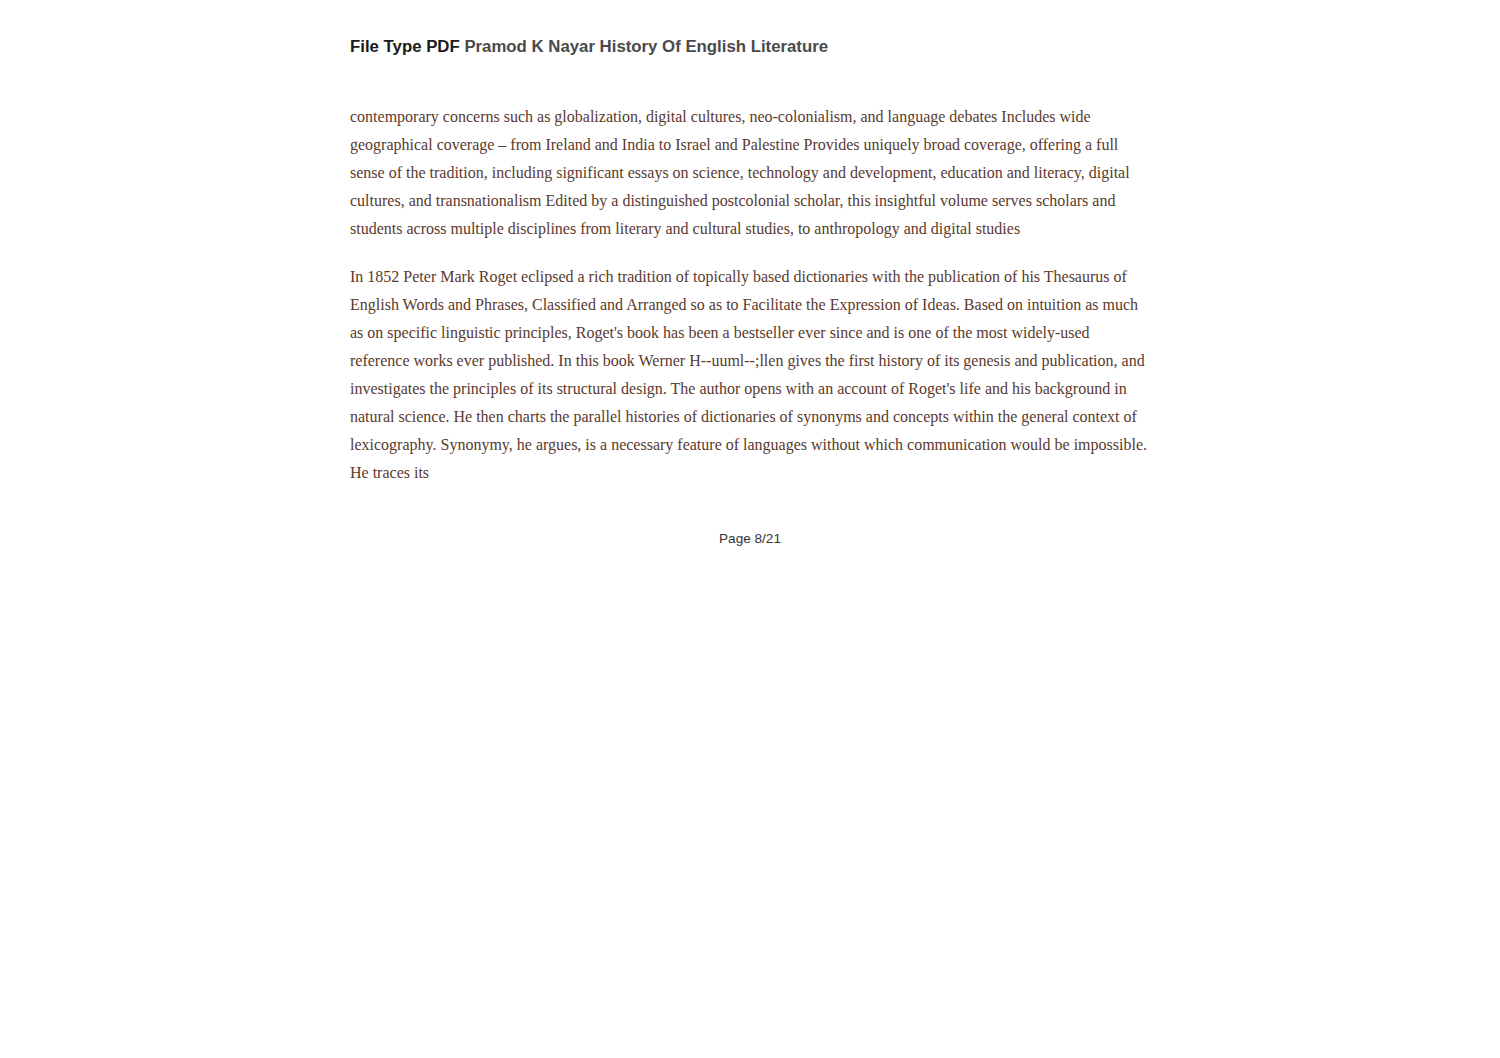File Type PDF Pramod K Nayar History Of English Literature
contemporary concerns such as globalization, digital cultures, neo-colonialism, and language debates Includes wide geographical coverage – from Ireland and India to Israel and Palestine Provides uniquely broad coverage, offering a full sense of the tradition, including significant essays on science, technology and development, education and literacy, digital cultures, and transnationalism Edited by a distinguished postcolonial scholar, this insightful volume serves scholars and students across multiple disciplines from literary and cultural studies, to anthropology and digital studies
In 1852 Peter Mark Roget eclipsed a rich tradition of topically based dictionaries with the publication of his Thesaurus of English Words and Phrases, Classified and Arranged so as to Facilitate the Expression of Ideas. Based on intuition as much as on specific linguistic principles, Roget's book has been a bestseller ever since and is one of the most widely-used reference works ever published. In this book Werner H--uuml--;llen gives the first history of its genesis and publication, and investigates the principles of its structural design. The author opens with an account of Roget's life and his background in natural science. He then charts the parallel histories of dictionaries of synonyms and concepts within the general context of lexicography. Synonymy, he argues, is a necessary feature of languages without which communication would be impossible. He traces its
Page 8/21